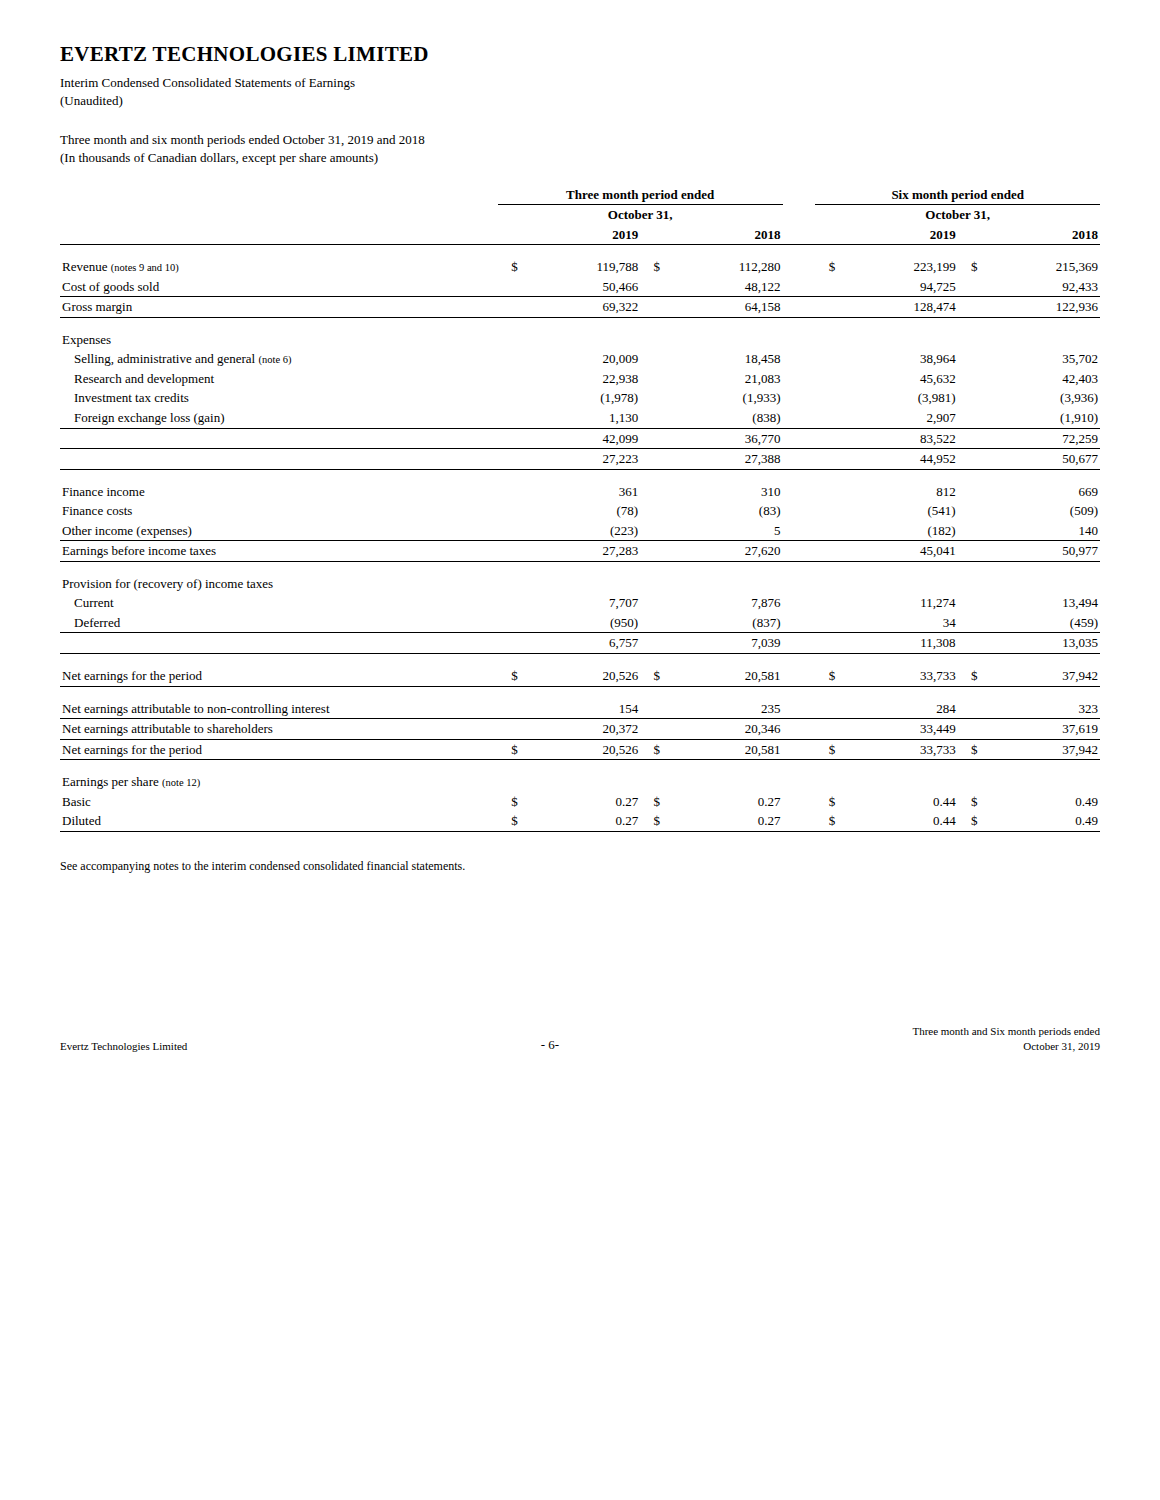EVERTZ TECHNOLOGIES LIMITED
Interim Condensed Consolidated Statements of Earnings
(Unaudited)
Three month and six month periods ended October 31, 2019 and 2018
(In thousands of Canadian dollars, except per share amounts)
| | Three month period ended | | Six month period ended |
| | October 31, | | October 31, |
| | 2019 | 2018 | | 2019 | 2018 |
| Revenue (notes 9 and 10) | $ | 119,788 | $ | 112,280 | | $ | 223,199 | $ | 215,369 |
| Cost of goods sold | | 50,466 | | 48,122 | | | 94,725 | | 92,433 |
| Gross margin | | 69,322 | | 64,158 | | | 128,474 | | 122,936 |
| Expenses | |
| Selling, administrative and general (note 6) | | 20,009 | | 18,458 | | | 38,964 | | 35,702 |
| Research and development | | 22,938 | | 21,083 | | | 45,632 | | 42,403 |
| Investment tax credits | | (1,978) | | (1,933) | | | (3,981) | | (3,936) |
| Foreign exchange loss (gain) | | 1,130 | | (838) | | | 2,907 | | (1,910) |
| | | 42,099 | | 36,770 | | | 83,522 | | 72,259 |
| | | 27,223 | | 27,388 | | | 44,952 | | 50,677 |
| Finance income | | 361 | | 310 | | | 812 | | 669 |
| Finance costs | | (78) | | (83) | | | (541) | | (509) |
| Other income (expenses) | | (223) | | 5 | | | (182) | | 140 |
| Earnings before income taxes | | 27,283 | | 27,620 | | | 45,041 | | 50,977 |
| Provision for (recovery of) income taxes | |
| Current | | 7,707 | | 7,876 | | | 11,274 | | 13,494 |
| Deferred | | (950) | | (837) | | | 34 | | (459) |
| | | 6,757 | | 7,039 | | | 11,308 | | 13,035 |
| Net earnings for the period | $ | 20,526 | $ | 20,581 | | $ | 33,733 | $ | 37,942 |
| Net earnings attributable to non-controlling interest | | 154 | | 235 | | | 284 | | 323 |
| Net earnings attributable to shareholders | | 20,372 | | 20,346 | | | 33,449 | | 37,619 |
| Net earnings for the period | $ | 20,526 | $ | 20,581 | | $ | 33,733 | $ | 37,942 |
| Earnings per share (note 12) | |
| Basic | $ | 0.27 | $ | 0.27 | | $ | 0.44 | $ | 0.49 |
| Diluted | $ | 0.27 | $ | 0.27 | | $ | 0.44 | $ | 0.49 |
See accompanying notes to the interim condensed consolidated financial statements.
Evertz Technologies Limited
- 6-
Three month and Six month periods ended
October 31, 2019